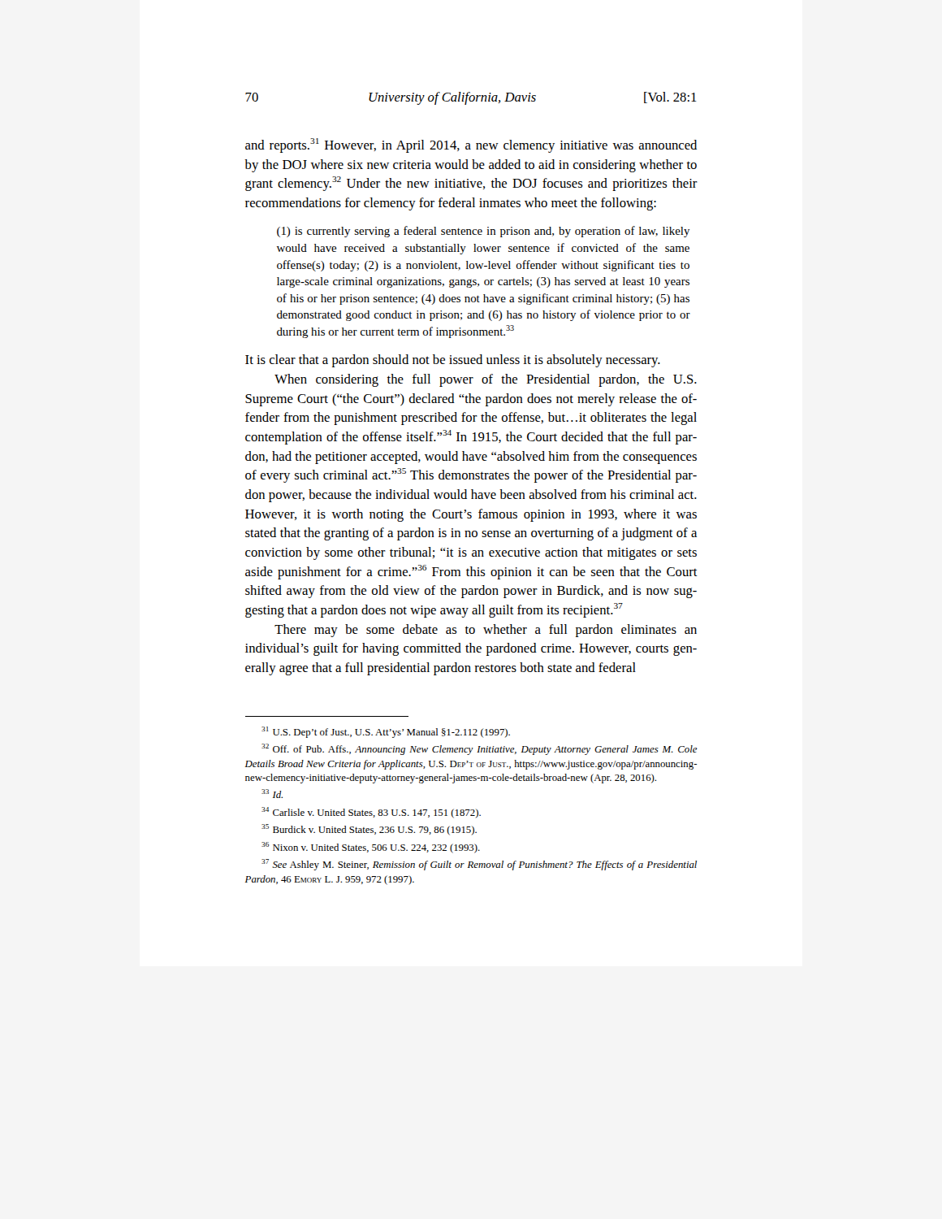70 University of California, Davis [Vol. 28:1
and reports.31 However, in April 2014, a new clemency initiative was announced by the DOJ where six new criteria would be added to aid in considering whether to grant clemency.32 Under the new initiative, the DOJ focuses and prioritizes their recommendations for clemency for federal inmates who meet the following:
(1) is currently serving a federal sentence in prison and, by operation of law, likely would have received a substantially lower sentence if convicted of the same offense(s) today; (2) is a nonviolent, low-level offender without significant ties to large-scale criminal organizations, gangs, or cartels; (3) has served at least 10 years of his or her prison sentence; (4) does not have a significant criminal history; (5) has demonstrated good conduct in prison; and (6) has no history of violence prior to or during his or her current term of imprisonment.33
It is clear that a pardon should not be issued unless it is absolutely necessary.
When considering the full power of the Presidential pardon, the U.S. Supreme Court (“the Court”) declared “the pardon does not merely release the offender from the punishment prescribed for the offense, but…it obliterates the legal contemplation of the offense itself.”34 In 1915, the Court decided that the full pardon, had the petitioner accepted, would have “absolved him from the consequences of every such criminal act.”35 This demonstrates the power of the Presidential pardon power, because the individual would have been absolved from his criminal act. However, it is worth noting the Court’s famous opinion in 1993, where it was stated that the granting of a pardon is in no sense an overturning of a judgment of a conviction by some other tribunal; “it is an executive action that mitigates or sets aside punishment for a crime.”36 From this opinion it can be seen that the Court shifted away from the old view of the pardon power in Burdick, and is now suggesting that a pardon does not wipe away all guilt from its recipient.37
There may be some debate as to whether a full pardon eliminates an individual’s guilt for having committed the pardoned crime. However, courts generally agree that a full presidential pardon restores both state and federal
U.S. Dep’t of Just., U.S. Att’ys’ Manual §1-2.112 (1997).
Off. of Pub. Affs., Announcing New Clemency Initiative, Deputy Attorney General James M. Cole Details Broad New Criteria for Applicants, U.S. Dep’t of Just., https://www.justice.gov/opa/pr/announcing-new-clemency-initiative-deputy-attorney-general-james-m-cole-details-broad-new (Apr. 28, 2016).
Id.
Carlisle v. United States, 83 U.S. 147, 151 (1872).
Burdick v. United States, 236 U.S. 79, 86 (1915).
Nixon v. United States, 506 U.S. 224, 232 (1993).
See Ashley M. Steiner, Remission of Guilt or Removal of Punishment? The Effects of a Presidential Pardon, 46 Emory L. J. 959, 972 (1997).